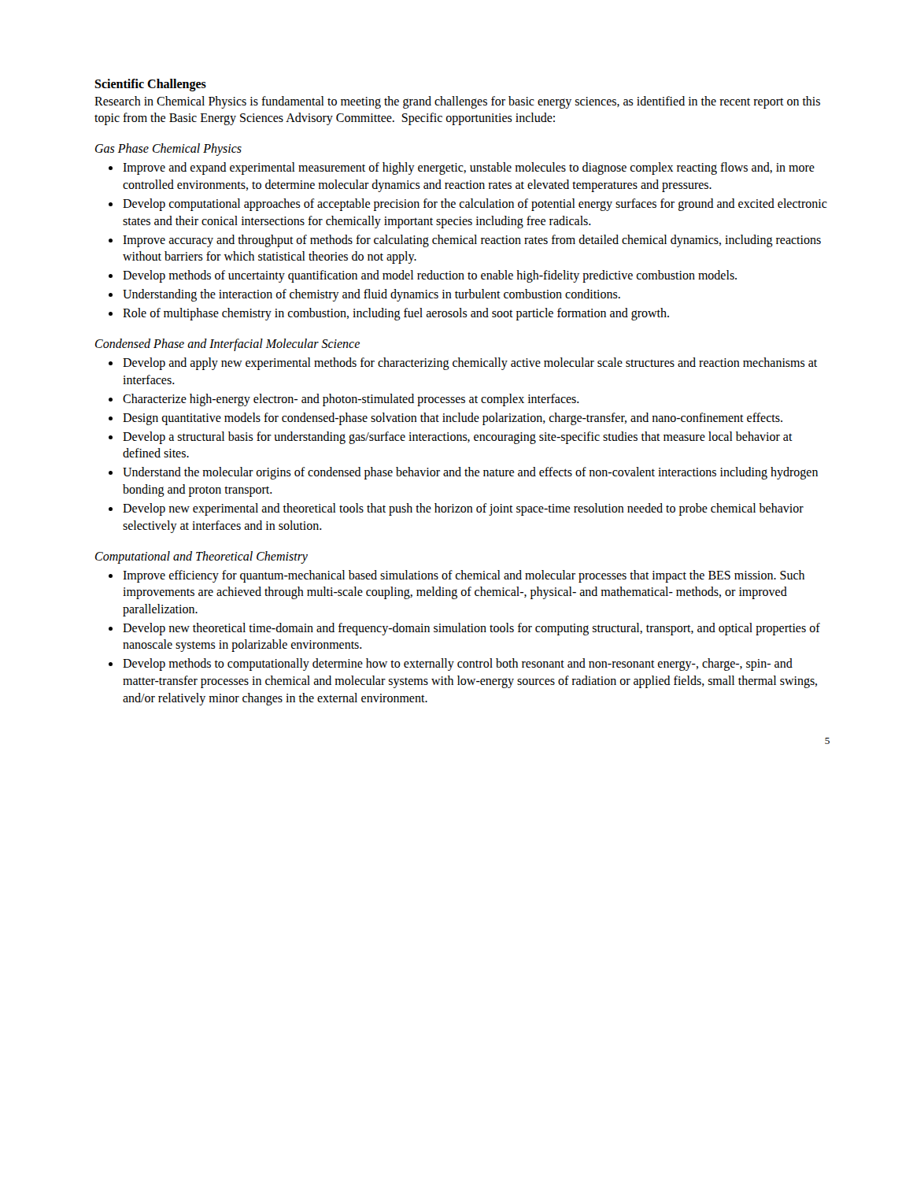Scientific Challenges
Research in Chemical Physics is fundamental to meeting the grand challenges for basic energy sciences, as identified in the recent report on this topic from the Basic Energy Sciences Advisory Committee. Specific opportunities include:
Gas Phase Chemical Physics
Improve and expand experimental measurement of highly energetic, unstable molecules to diagnose complex reacting flows and, in more controlled environments, to determine molecular dynamics and reaction rates at elevated temperatures and pressures.
Develop computational approaches of acceptable precision for the calculation of potential energy surfaces for ground and excited electronic states and their conical intersections for chemically important species including free radicals.
Improve accuracy and throughput of methods for calculating chemical reaction rates from detailed chemical dynamics, including reactions without barriers for which statistical theories do not apply.
Develop methods of uncertainty quantification and model reduction to enable high-fidelity predictive combustion models.
Understanding the interaction of chemistry and fluid dynamics in turbulent combustion conditions.
Role of multiphase chemistry in combustion, including fuel aerosols and soot particle formation and growth.
Condensed Phase and Interfacial Molecular Science
Develop and apply new experimental methods for characterizing chemically active molecular scale structures and reaction mechanisms at interfaces.
Characterize high-energy electron- and photon-stimulated processes at complex interfaces.
Design quantitative models for condensed-phase solvation that include polarization, charge-transfer, and nano-confinement effects.
Develop a structural basis for understanding gas/surface interactions, encouraging site-specific studies that measure local behavior at defined sites.
Understand the molecular origins of condensed phase behavior and the nature and effects of non-covalent interactions including hydrogen bonding and proton transport.
Develop new experimental and theoretical tools that push the horizon of joint space-time resolution needed to probe chemical behavior selectively at interfaces and in solution.
Computational and Theoretical Chemistry
Improve efficiency for quantum-mechanical based simulations of chemical and molecular processes that impact the BES mission. Such improvements are achieved through multi-scale coupling, melding of chemical-, physical- and mathematical- methods, or improved parallelization.
Develop new theoretical time-domain and frequency-domain simulation tools for computing structural, transport, and optical properties of nanoscale systems in polarizable environments.
Develop methods to computationally determine how to externally control both resonant and non-resonant energy-, charge-, spin- and matter-transfer processes in chemical and molecular systems with low-energy sources of radiation or applied fields, small thermal swings, and/or relatively minor changes in the external environment.
5